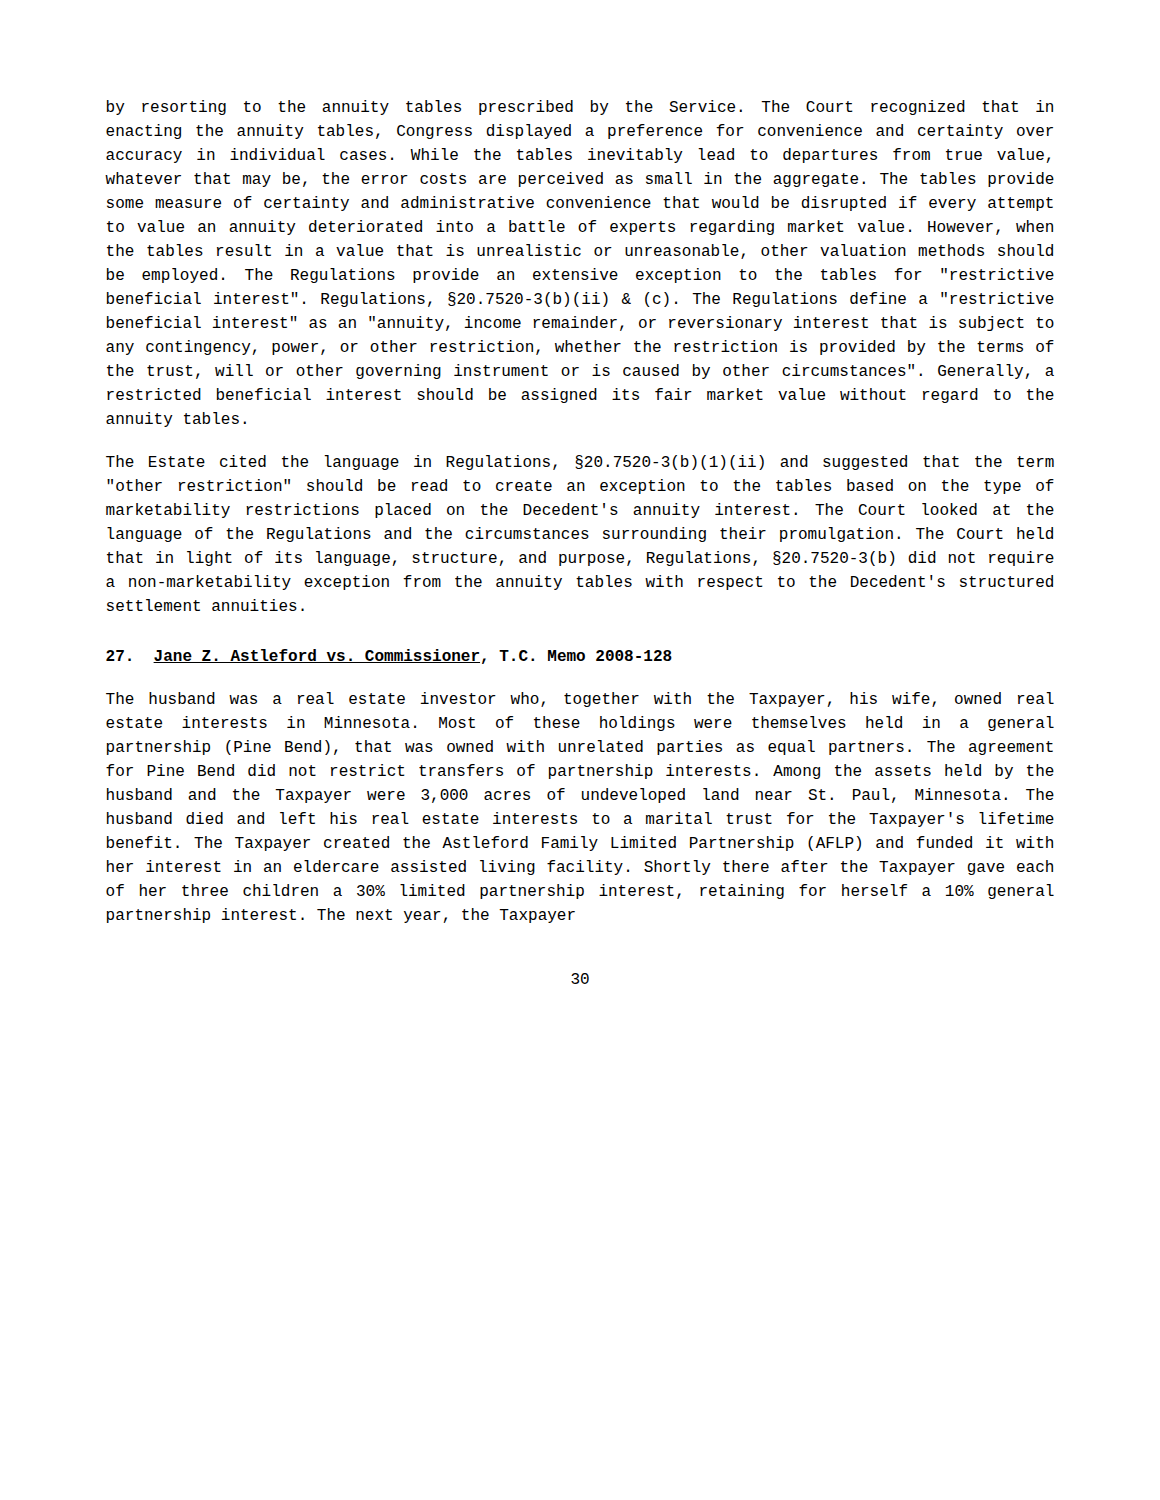by resorting to the annuity tables prescribed by the Service. The Court recognized that in enacting the annuity tables, Congress displayed a preference for convenience and certainty over accuracy in individual cases. While the tables inevitably lead to departures from true value, whatever that may be, the error costs are perceived as small in the aggregate. The tables provide some measure of certainty and administrative convenience that would be disrupted if every attempt to value an annuity deteriorated into a battle of experts regarding market value. However, when the tables result in a value that is unrealistic or unreasonable, other valuation methods should be employed. The Regulations provide an extensive exception to the tables for "restrictive beneficial interest". Regulations, §20.7520-3(b)(ii) & (c). The Regulations define a "restrictive beneficial interest" as an "annuity, income remainder, or reversionary interest that is subject to any contingency, power, or other restriction, whether the restriction is provided by the terms of the trust, will or other governing instrument or is caused by other circumstances". Generally, a restricted beneficial interest should be assigned its fair market value without regard to the annuity tables.
The Estate cited the language in Regulations, §20.7520-3(b)(1)(ii) and suggested that the term "other restriction" should be read to create an exception to the tables based on the type of marketability restrictions placed on the Decedent's annuity interest. The Court looked at the language of the Regulations and the circumstances surrounding their promulgation. The Court held that in light of its language, structure, and purpose, Regulations, §20.7520-3(b) did not require a non-marketability exception from the annuity tables with respect to the Decedent's structured settlement annuities.
27. Jane Z. Astleford vs. Commissioner, T.C. Memo 2008-128
The husband was a real estate investor who, together with the Taxpayer, his wife, owned real estate interests in Minnesota. Most of these holdings were themselves held in a general partnership (Pine Bend), that was owned with unrelated parties as equal partners. The agreement for Pine Bend did not restrict transfers of partnership interests. Among the assets held by the husband and the Taxpayer were 3,000 acres of undeveloped land near St. Paul, Minnesota. The husband died and left his real estate interests to a marital trust for the Taxpayer's lifetime benefit. The Taxpayer created the Astleford Family Limited Partnership (AFLP) and funded it with her interest in an eldercare assisted living facility. Shortly there after the Taxpayer gave each of her three children a 30% limited partnership interest, retaining for herself a 10% general partnership interest. The next year, the Taxpayer
30